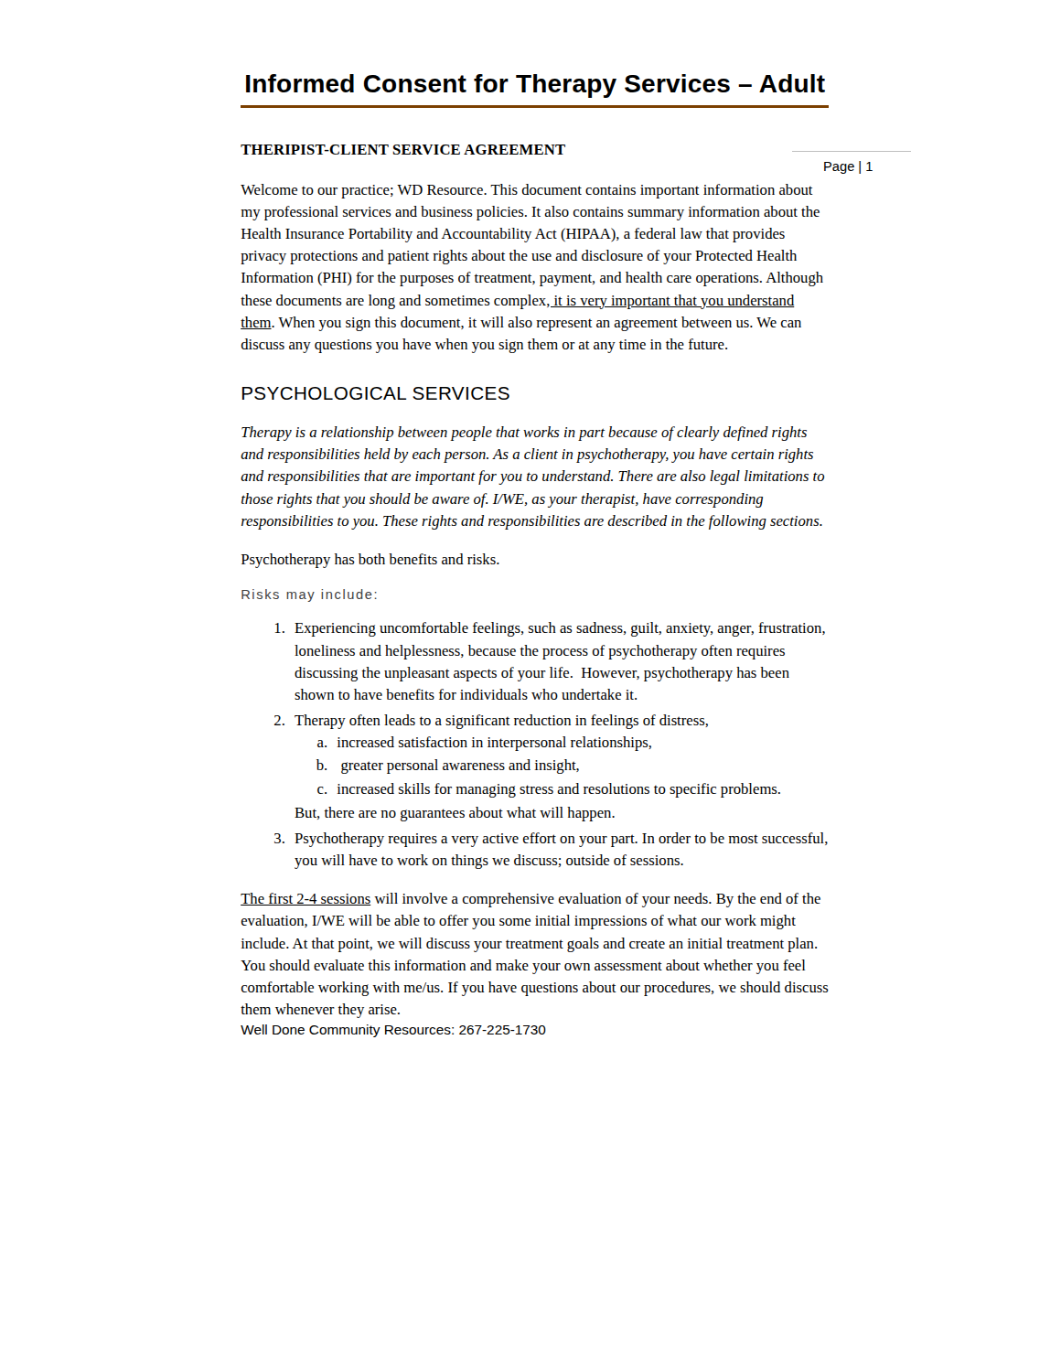Informed Consent for Therapy Services – Adult
Page | 1
THERIPIST-CLIENT SERVICE AGREEMENT
Welcome to our practice; WD Resource. This document contains important information about my professional services and business policies. It also contains summary information about the Health Insurance Portability and Accountability Act (HIPAA), a federal law that provides privacy protections and patient rights about the use and disclosure of your Protected Health Information (PHI) for the purposes of treatment, payment, and health care operations. Although these documents are long and sometimes complex, it is very important that you understand them. When you sign this document, it will also represent an agreement between us. We can discuss any questions you have when you sign them or at any time in the future.
PSYCHOLOGICAL SERVICES
Therapy is a relationship between people that works in part because of clearly defined rights and responsibilities held by each person. As a client in psychotherapy, you have certain rights and responsibilities that are important for you to understand. There are also legal limitations to those rights that you should be aware of. I/WE, as your therapist, have corresponding responsibilities to you. These rights and responsibilities are described in the following sections.
Psychotherapy has both benefits and risks.
Risks may include:
Experiencing uncomfortable feelings, such as sadness, guilt, anxiety, anger, frustration, loneliness and helplessness, because the process of psychotherapy often requires discussing the unpleasant aspects of your life. However, psychotherapy has been shown to have benefits for individuals who undertake it.
Therapy often leads to a significant reduction in feelings of distress,
increased satisfaction in interpersonal relationships,
greater personal awareness and insight,
increased skills for managing stress and resolutions to specific problems.
But, there are no guarantees about what will happen.
Psychotherapy requires a very active effort on your part. In order to be most successful, you will have to work on things we discuss; outside of sessions.
The first 2-4 sessions will involve a comprehensive evaluation of your needs. By the end of the evaluation, I/WE will be able to offer you some initial impressions of what our work might include. At that point, we will discuss your treatment goals and create an initial treatment plan. You should evaluate this information and make your own assessment about whether you feel comfortable working with me/us. If you have questions about our procedures, we should discuss them whenever they arise.
Well Done Community Resources: 267-225-1730